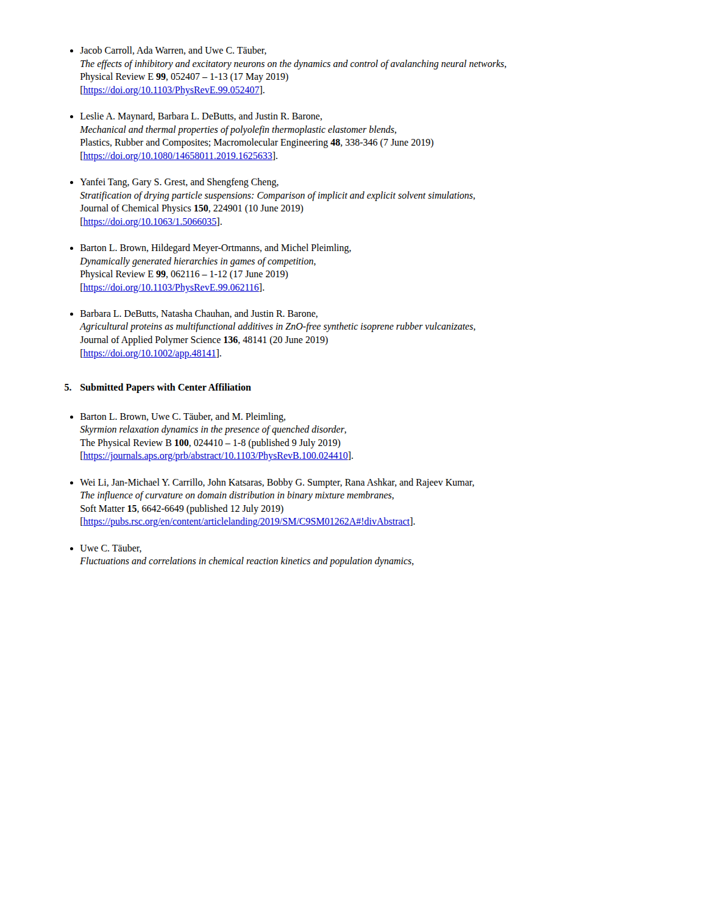Jacob Carroll, Ada Warren, and Uwe C. Täuber,
The effects of inhibitory and excitatory neurons on the dynamics and control of avalanching neural networks,
Physical Review E 99, 052407 – 1-13 (17 May 2019)
[https://doi.org/10.1103/PhysRevE.99.052407].
Leslie A. Maynard, Barbara L. DeButts, and Justin R. Barone,
Mechanical and thermal properties of polyolefin thermoplastic elastomer blends,
Plastics, Rubber and Composites; Macromolecular Engineering 48, 338-346 (7 June 2019)
[https://doi.org/10.1080/14658011.2019.1625633].
Yanfei Tang, Gary S. Grest, and Shengfeng Cheng,
Stratification of drying particle suspensions: Comparison of implicit and explicit solvent simulations,
Journal of Chemical Physics 150, 224901 (10 June 2019)
[https://doi.org/10.1063/1.5066035].
Barton L. Brown, Hildegard Meyer-Ortmanns, and Michel Pleimling,
Dynamically generated hierarchies in games of competition,
Physical Review E 99, 062116 – 1-12 (17 June 2019)
[https://doi.org/10.1103/PhysRevE.99.062116].
Barbara L. DeButts, Natasha Chauhan, and Justin R. Barone,
Agricultural proteins as multifunctional additives in ZnO-free synthetic isoprene rubber vulcanizates,
Journal of Applied Polymer Science 136, 48141 (20 June 2019)
[https://doi.org/10.1002/app.48141].
Submitted Papers with Center Affiliation
Barton L. Brown, Uwe C. Täuber, and M. Pleimling,
Skyrmion relaxation dynamics in the presence of quenched disorder,
The Physical Review B 100, 024410 – 1-8 (published 9 July 2019)
[https://journals.aps.org/prb/abstract/10.1103/PhysRevB.100.024410].
Wei Li, Jan-Michael Y. Carrillo, John Katsaras, Bobby G. Sumpter, Rana Ashkar, and Rajeev Kumar,
The influence of curvature on domain distribution in binary mixture membranes,
Soft Matter 15, 6642-6649 (published 12 July 2019)
[https://pubs.rsc.org/en/content/articlelanding/2019/SM/C9SM01262A#!divAbstract].
Uwe C. Täuber,
Fluctuations and correlations in chemical reaction kinetics and population dynamics,